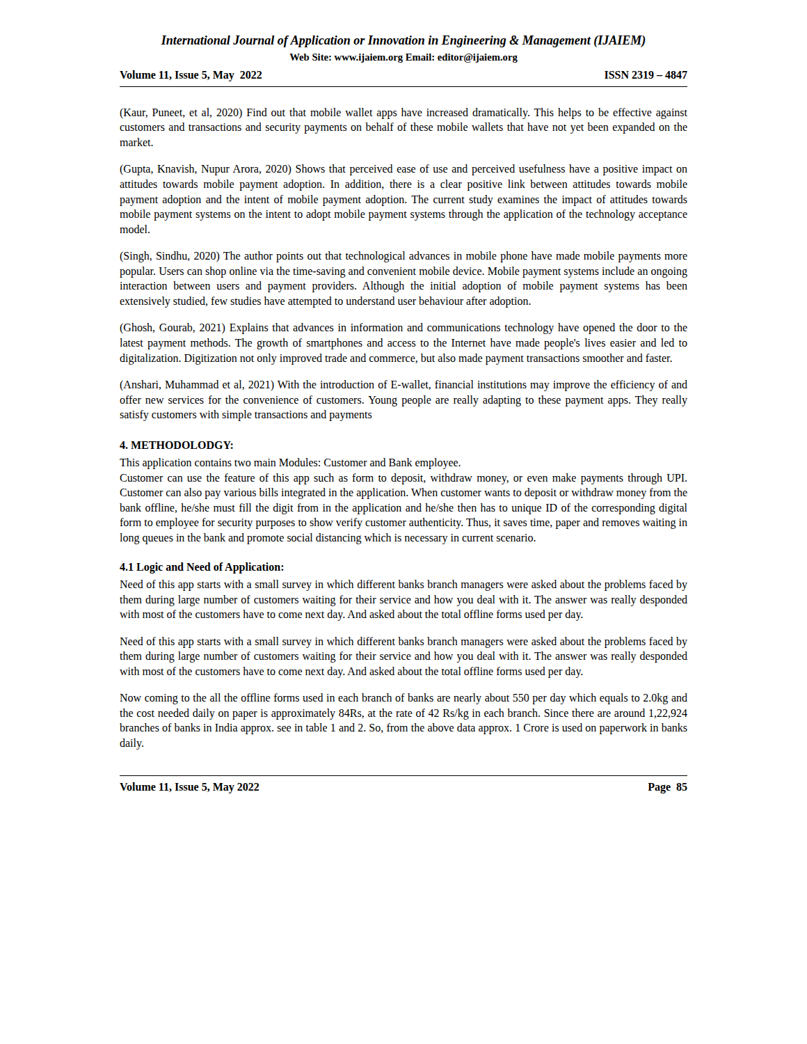International Journal of Application or Innovation in Engineering & Management (IJAIEM)
Web Site: www.ijaiem.org Email: editor@ijaiem.org
Volume 11, Issue 5, May 2022 ISSN 2319 – 4847
(Kaur, Puneet, et al, 2020) Find out that mobile wallet apps have increased dramatically. This helps to be effective against customers and transactions and security payments on behalf of these mobile wallets that have not yet been expanded on the market.
(Gupta, Knavish, Nupur Arora, 2020) Shows that perceived ease of use and perceived usefulness have a positive impact on attitudes towards mobile payment adoption. In addition, there is a clear positive link between attitudes towards mobile payment adoption and the intent of mobile payment adoption. The current study examines the impact of attitudes towards mobile payment systems on the intent to adopt mobile payment systems through the application of the technology acceptance model.
(Singh, Sindhu, 2020) The author points out that technological advances in mobile phone have made mobile payments more popular. Users can shop online via the time-saving and convenient mobile device. Mobile payment systems include an ongoing interaction between users and payment providers. Although the initial adoption of mobile payment systems has been extensively studied, few studies have attempted to understand user behaviour after adoption.
(Ghosh, Gourab, 2021) Explains that advances in information and communications technology have opened the door to the latest payment methods. The growth of smartphones and access to the Internet have made people's lives easier and led to digitalization. Digitization not only improved trade and commerce, but also made payment transactions smoother and faster.
(Anshari, Muhammad et al, 2021) With the introduction of E-wallet, financial institutions may improve the efficiency of and offer new services for the convenience of customers. Young people are really adapting to these payment apps. They really satisfy customers with simple transactions and payments
4. METHODOLODGY:
This application contains two main Modules: Customer and Bank employee.
Customer can use the feature of this app such as form to deposit, withdraw money, or even make payments through UPI. Customer can also pay various bills integrated in the application. When customer wants to deposit or withdraw money from the bank offline, he/she must fill the digit from in the application and he/she then has to unique ID of the corresponding digital form to employee for security purposes to show verify customer authenticity. Thus, it saves time, paper and removes waiting in long queues in the bank and promote social distancing which is necessary in current scenario.
4.1 Logic and Need of Application:
Need of this app starts with a small survey in which different banks branch managers were asked about the problems faced by them during large number of customers waiting for their service and how you deal with it. The answer was really desponded with most of the customers have to come next day. And asked about the total offline forms used per day.
Need of this app starts with a small survey in which different banks branch managers were asked about the problems faced by them during large number of customers waiting for their service and how you deal with it. The answer was really desponded with most of the customers have to come next day. And asked about the total offline forms used per day.
Now coming to the all the offline forms used in each branch of banks are nearly about 550 per day which equals to 2.0kg and the cost needed daily on paper is approximately 84Rs, at the rate of 42 Rs/kg in each branch. Since there are around 1,22,924 branches of banks in India approx. see in table 1 and 2. So, from the above data approx. 1 Crore is used on paperwork in banks daily.
Volume 11, Issue 5, May 2022 Page 85